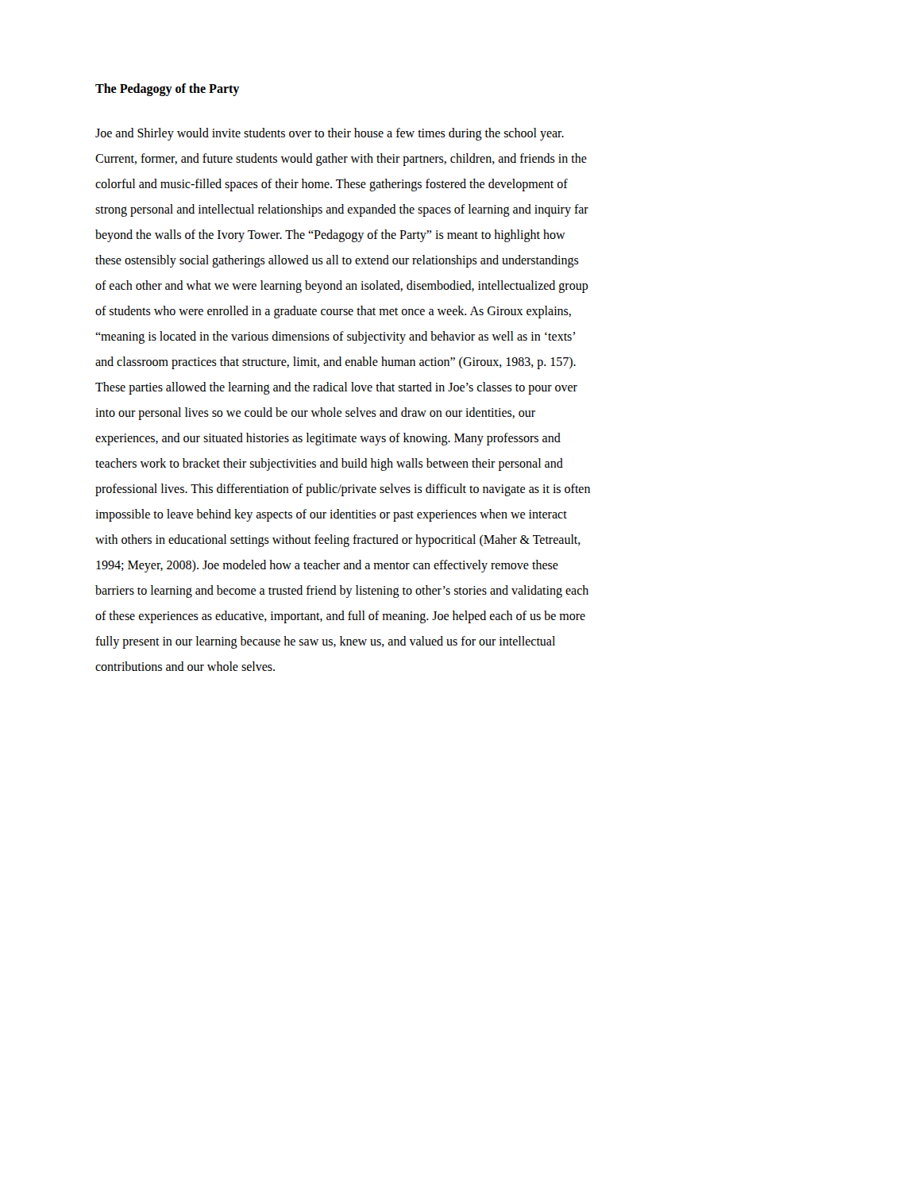The Pedagogy of the Party
Joe and Shirley would invite students over to their house a few times during the school year. Current, former, and future students would gather with their partners, children, and friends in the colorful and music-filled spaces of their home. These gatherings fostered the development of strong personal and intellectual relationships and expanded the spaces of learning and inquiry far beyond the walls of the Ivory Tower. The “Pedagogy of the Party” is meant to highlight how these ostensibly social gatherings allowed us all to extend our relationships and understandings of each other and what we were learning beyond an isolated, disembodied, intellectualized group of students who were enrolled in a graduate course that met once a week. As Giroux explains, “meaning is located in the various dimensions of subjectivity and behavior as well as in ‘texts’ and classroom practices that structure, limit, and enable human action” (Giroux, 1983, p. 157). These parties allowed the learning and the radical love that started in Joe’s classes to pour over into our personal lives so we could be our whole selves and draw on our identities, our experiences, and our situated histories as legitimate ways of knowing. Many professors and teachers work to bracket their subjectivities and build high walls between their personal and professional lives. This differentiation of public/private selves is difficult to navigate as it is often impossible to leave behind key aspects of our identities or past experiences when we interact with others in educational settings without feeling fractured or hypocritical (Maher & Tetreault, 1994; Meyer, 2008). Joe modeled how a teacher and a mentor can effectively remove these barriers to learning and become a trusted friend by listening to other’s stories and validating each of these experiences as educative, important, and full of meaning. Joe helped each of us be more fully present in our learning because he saw us, knew us, and valued us for our intellectual contributions and our whole selves.